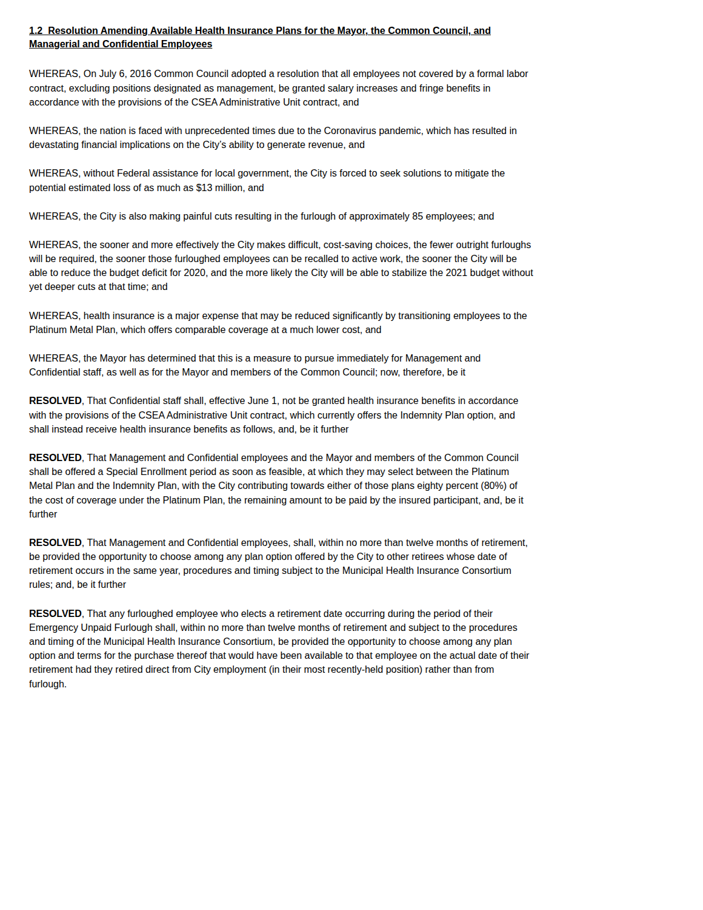1.2 Resolution Amending Available Health Insurance Plans for the Mayor, the Common Council, and Managerial and Confidential Employees
WHEREAS, On July 6, 2016 Common Council adopted a resolution that all employees not covered by a formal labor contract, excluding positions designated as management, be granted salary increases and fringe benefits in accordance with the provisions of the CSEA Administrative Unit contract, and
WHEREAS, the nation is faced with unprecedented times due to the Coronavirus pandemic, which has resulted in devastating financial implications on the City’s ability to generate revenue, and
WHEREAS, without Federal assistance for local government, the City is forced to seek solutions to mitigate the potential estimated loss of as much as $13 million, and
WHEREAS, the City is also making painful cuts resulting in the furlough of approximately 85 employees; and
WHEREAS, the sooner and more effectively the City makes difficult, cost-saving choices, the fewer outright furloughs will be required, the sooner those furloughed employees can be recalled to active work, the sooner the City will be able to reduce the budget deficit for 2020, and the more likely the City will be able to stabilize the 2021 budget without yet deeper cuts at that time; and
WHEREAS, health insurance is a major expense that may be reduced significantly by transitioning employees to the Platinum Metal Plan, which offers comparable coverage at a much lower cost, and
WHEREAS, the Mayor has determined that this is a measure to pursue immediately for Management and Confidential staff, as well as for the Mayor and members of the Common Council; now, therefore, be it
RESOLVED, That Confidential staff shall, effective June 1, not be granted health insurance benefits in accordance with the provisions of the CSEA Administrative Unit contract, which currently offers the Indemnity Plan option, and shall instead receive health insurance benefits as follows, and, be it further
RESOLVED, That Management and Confidential employees and the Mayor and members of the Common Council shall be offered a Special Enrollment period as soon as feasible, at which they may select between the Platinum Metal Plan and the Indemnity Plan, with the City contributing towards either of those plans eighty percent (80%) of the cost of coverage under the Platinum Plan, the remaining amount to be paid by the insured participant, and, be it further
RESOLVED, That Management and Confidential employees, shall, within no more than twelve months of retirement, be provided the opportunity to choose among any plan option offered by the City to other retirees whose date of retirement occurs in the same year, procedures and timing subject to the Municipal Health Insurance Consortium rules; and, be it further
RESOLVED, That any furloughed employee who elects a retirement date occurring during the period of their Emergency Unpaid Furlough shall, within no more than twelve months of retirement and subject to the procedures and timing of the Municipal Health Insurance Consortium, be provided the opportunity to choose among any plan option and terms for the purchase thereof that would have been available to that employee on the actual date of their retirement had they retired direct from City employment (in their most recently-held position) rather than from furlough.